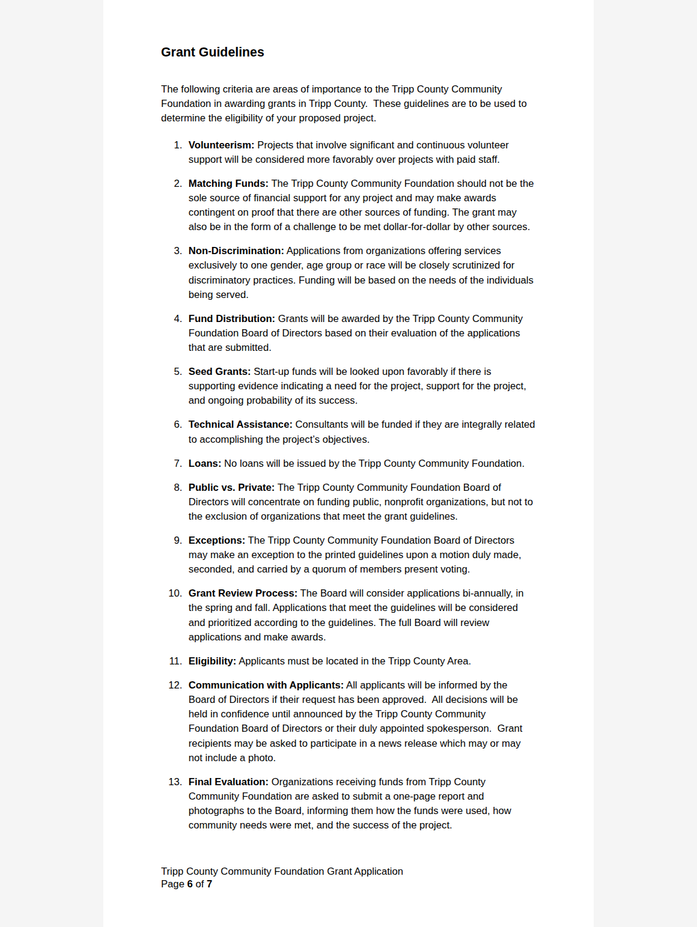Grant Guidelines
The following criteria are areas of importance to the Tripp County Community Foundation in awarding grants in Tripp County. These guidelines are to be used to determine the eligibility of your proposed project.
Volunteerism: Projects that involve significant and continuous volunteer support will be considered more favorably over projects with paid staff.
Matching Funds: The Tripp County Community Foundation should not be the sole source of financial support for any project and may make awards contingent on proof that there are other sources of funding. The grant may also be in the form of a challenge to be met dollar-for-dollar by other sources.
Non-Discrimination: Applications from organizations offering services exclusively to one gender, age group or race will be closely scrutinized for discriminatory practices. Funding will be based on the needs of the individuals being served.
Fund Distribution: Grants will be awarded by the Tripp County Community Foundation Board of Directors based on their evaluation of the applications that are submitted.
Seed Grants: Start-up funds will be looked upon favorably if there is supporting evidence indicating a need for the project, support for the project, and ongoing probability of its success.
Technical Assistance: Consultants will be funded if they are integrally related to accomplishing the project’s objectives.
Loans: No loans will be issued by the Tripp County Community Foundation.
Public vs. Private: The Tripp County Community Foundation Board of Directors will concentrate on funding public, nonprofit organizations, but not to the exclusion of organizations that meet the grant guidelines.
Exceptions: The Tripp County Community Foundation Board of Directors may make an exception to the printed guidelines upon a motion duly made, seconded, and carried by a quorum of members present voting.
Grant Review Process: The Board will consider applications bi-annually, in the spring and fall. Applications that meet the guidelines will be considered and prioritized according to the guidelines. The full Board will review applications and make awards.
Eligibility: Applicants must be located in the Tripp County Area.
Communication with Applicants: All applicants will be informed by the Board of Directors if their request has been approved. All decisions will be held in confidence until announced by the Tripp County Community Foundation Board of Directors or their duly appointed spokesperson. Grant recipients may be asked to participate in a news release which may or may not include a photo.
Final Evaluation: Organizations receiving funds from Tripp County Community Foundation are asked to submit a one-page report and photographs to the Board, informing them how the funds were used, how community needs were met, and the success of the project.
Tripp County Community Foundation Grant Application
Page 6 of 7